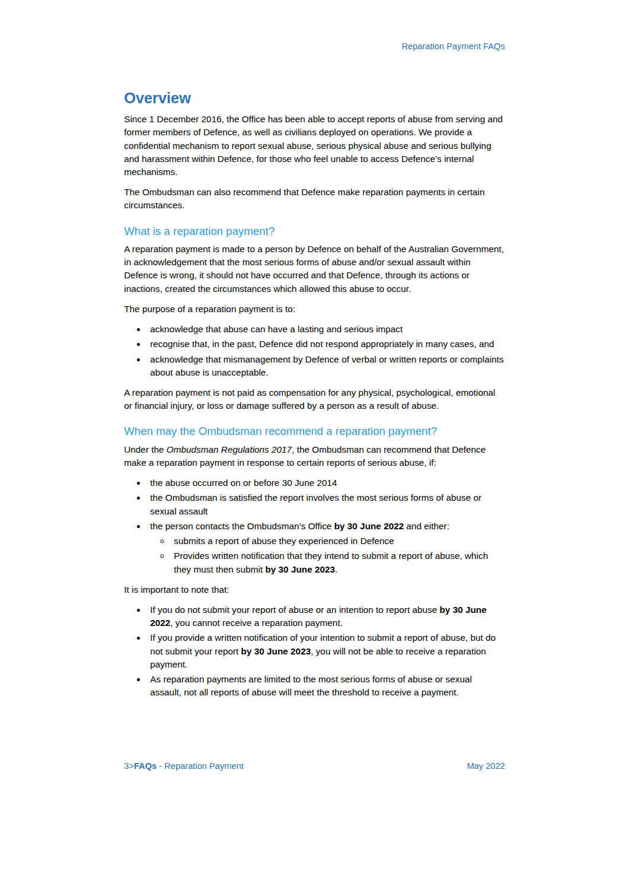Reparation Payment FAQs
Overview
Since 1 December 2016, the Office has been able to accept reports of abuse from serving and former members of Defence, as well as civilians deployed on operations. We provide a confidential mechanism to report sexual abuse, serious physical abuse and serious bullying and harassment within Defence, for those who feel unable to access Defence’s internal mechanisms.
The Ombudsman can also recommend that Defence make reparation payments in certain circumstances.
What is a reparation payment?
A reparation payment is made to a person by Defence on behalf of the Australian Government, in acknowledgement that the most serious forms of abuse and/or sexual assault within Defence is wrong, it should not have occurred and that Defence, through its actions or inactions, created the circumstances which allowed this abuse to occur.
The purpose of a reparation payment is to:
acknowledge that abuse can have a lasting and serious impact
recognise that, in the past, Defence did not respond appropriately in many cases, and
acknowledge that mismanagement by Defence of verbal or written reports or complaints about abuse is unacceptable.
A reparation payment is not paid as compensation for any physical, psychological, emotional or financial injury, or loss or damage suffered by a person as a result of abuse.
When may the Ombudsman recommend a reparation payment?
Under the Ombudsman Regulations 2017, the Ombudsman can recommend that Defence make a reparation payment in response to certain reports of serious abuse, if:
the abuse occurred on or before 30 June 2014
the Ombudsman is satisfied the report involves the most serious forms of abuse or sexual assault
the person contacts the Ombudsman’s Office by 30 June 2022 and either:
submits a report of abuse they experienced in Defence
Provides written notification that they intend to submit a report of abuse, which they must then submit by 30 June 2023.
It is important to note that:
If you do not submit your report of abuse or an intention to report abuse by 30 June 2022, you cannot receive a reparation payment.
If you provide a written notification of your intention to submit a report of abuse, but do not submit your report by 30 June 2023, you will not be able to receive a reparation payment.
As reparation payments are limited to the most serious forms of abuse or sexual assault, not all reports of abuse will meet the threshold to receive a payment.
3>FAQs - Reparation Payment
May 2022